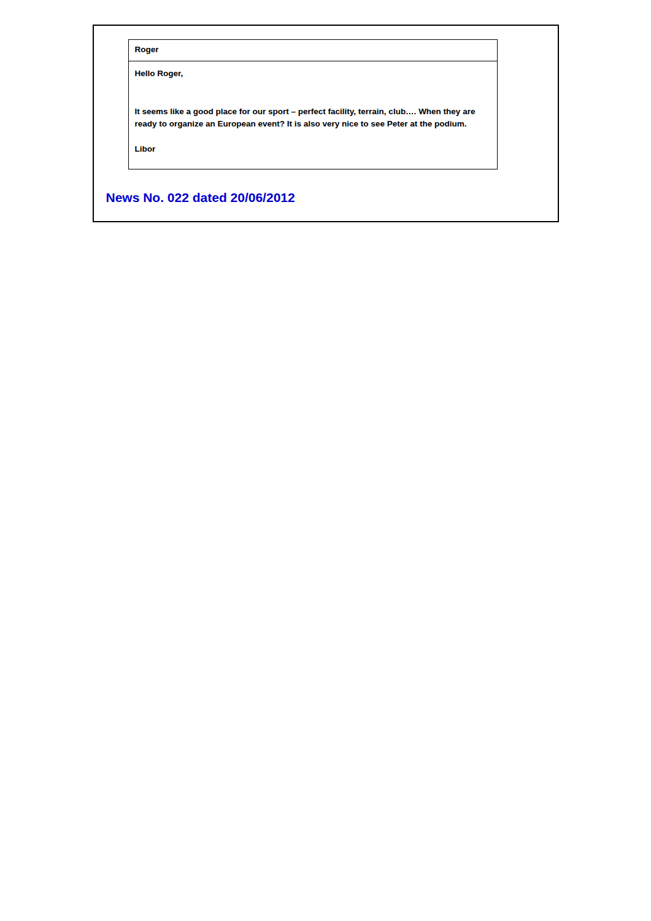Roger
Hello Roger,
It seems like a good place for our sport – perfect facility, terrain, club…. When they are ready to organize an European event? It is also very nice to see Peter at the podium.
Libor
News No. 022 dated 20/06/2012